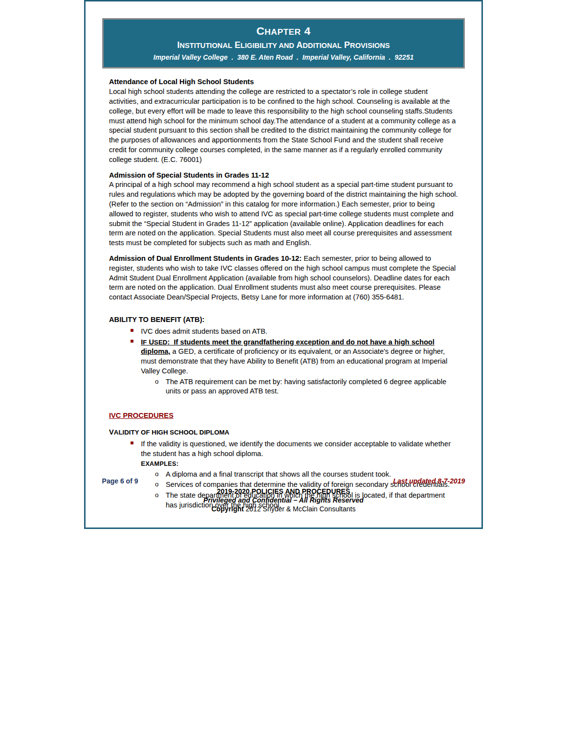CHAPTER 4
INSTITUTIONAL ELIGIBILITY AND ADDITIONAL PROVISIONS
Imperial Valley College . 380 E. Aten Road . Imperial Valley, California . 92251
Attendance of Local High School Students
Local high school students attending the college are restricted to a spectator’s role in college student activities, and extracurricular participation is to be confined to the high school. Counseling is available at the college, but every effort will be made to leave this responsibility to the high school counseling staffs.Students must attend high school for the minimum school day.The attendance of a student at a community college as a special student pursuant to this section shall be credited to the district maintaining the community college for the purposes of allowances and apportionments from the State School Fund and the student shall receive credit for community college courses completed, in the same manner as if a regularly enrolled community college student. (E.C. 76001)
Admission of Special Students in Grades 11-12
A principal of a high school may recommend a high school student as a special part-time student pursuant to rules and regulations which may be adopted by the governing board of the district maintaining the high school. (Refer to the section on “Admission” in this catalog for more information.) Each semester, prior to being allowed to register, students who wish to attend IVC as special part-time college students must complete and submit the “Special Student in Grades 11-12” application (available online). Application deadlines for each term are noted on the application. Special Students must also meet all course prerequisites and assessment tests must be completed for subjects such as math and English.
Admission of Dual Enrollment Students in Grades 10-12: Each semester, prior to being allowed to register, students who wish to take IVC classes offered on the high school campus must complete the Special Admit Student Dual Enrollment Application (available from high school counselors). Deadline dates for each term are noted on the application. Dual Enrollment students must also meet course prerequisites. Please contact Associate Dean/Special Projects, Betsy Lane for more information at (760) 355-6481.
ABILITY TO BENEFIT (ATB):
IVC does admit students based on ATB.
IF USED: If students meet the grandfathering exception and do not have a high school diploma, a GED, a certificate of proficiency or its equivalent, or an Associate's degree or higher, must demonstrate that they have Ability to Benefit (ATB) from an educational program at Imperial Valley College.
The ATB requirement can be met by: having satisfactorily completed 6 degree applicable units or pass an approved ATB test.
IVC PROCEDURES
VALIDITY OF HIGH SCHOOL DIPLOMA
If the validity is questioned, we identify the documents we consider acceptable to validate whether the student has a high school diploma.
EXAMPLES:
A diploma and a final transcript that shows all the courses student took.
Services of companies that determine the validity of foreign secondary school credentials.
The state department of education in which the high school is located, if that department has jurisdiction over the high school.
Page 6 of 9
Last updated 8-7-2019
2019-2020 POLICIES AND PROCEDURES
Privileged and Confidential – All Rights Reserved
Copyright 2012 Snyder & McClain Consultants